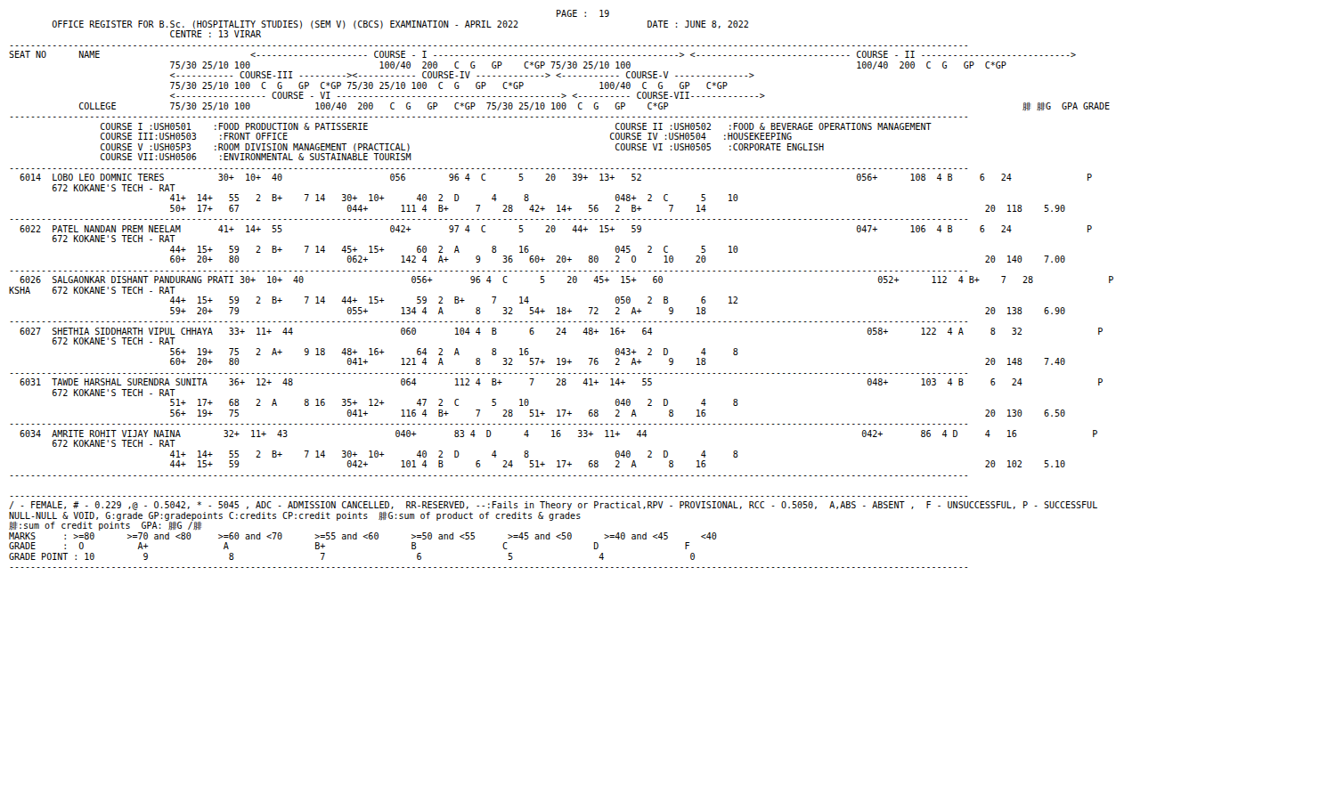PAGE :  19
        OFFICE REGISTER FOR B.Sc. (HOSPITALITY STUDIES) (SEM V) (CBCS) EXAMINATION - APRIL 2022                        DATE : JUNE 8, 2022
                              CENTRE : 13 VIRAR
-----------------------------------------------------------------------------------------------------------------------------------------------------------------------------------
SEAT NO      NAME                            <--------------------- COURSE - I ----------------------------------------------> <----------------------------- COURSE - II ---------------------------->
                              75/30 25/10 100                        100/40  200   C  G   GP    C*GP 75/30 25/10 100                                          100/40  200  C  G   GP  C*GP
                              <----------- COURSE-III ---------><----------- COURSE-IV -------------> <----------- COURSE-V -------------->
                              75/30 25/10 100  C  G   GP  C*GP 75/30 25/10 100  C  G   GP   C*GP              100/40  C  G   GP   C*GP
                              <----------------- COURSE - VI ------------------------------------------> <---------- COURSE-VII------------->
             COLLEGE          75/30 25/10 100            100/40  200   C  G   GP   C*GP  75/30 25/10 100  C  G   GP    C*GP                                                                  腓 腓G  GPA GRADE
-----------------------------------------------------------------------------------------------------------------------------------------------------------------------------------
                 COURSE I :USH0501    :FOOD PRODUCTION & PATISSERIE                                              COURSE II :USH0502   :FOOD & BEVERAGE OPERATIONS MANAGEMENT
                 COURSE III:USH0503    :FRONT OFFICE                                                            COURSE IV :USH0504   :HOUSEKEEPING
                 COURSE V :USH05P3    :ROOM DIVISION MANAGEMENT (PRACTICAL)                                      COURSE VI :USH0505   :CORPORATE ENGLISH
                 COURSE VII:USH0506    :ENVIRONMENTAL & SUSTAINABLE TOURISM
-----------------------------------------------------------------------------------------------------------------------------------------------------------------------------------
  6014  LOBO LEO DOMNIC TERES          30+  10+  40                    056        96 4  C      5    20   39+  13+   52                                        056+      108  4 B     6   24              P
        672 KOKANE'S TECH - RAT
                              41+  14+   55   2  B+    7 14   30+  10+      40  2  D      4     8                048+  2  C      5    10
                              50+  17+   67                    044+      111 4  B+     7    28   42+  14+   56   2  B+     7    14                                                    20  118    5.90
-----------------------------------------------------------------------------------------------------------------------------------------------------------------------------------
  6022  PATEL NANDAN PREM NEELAM       41+  14+  55                    042+       97 4  C      5    20   44+  15+   59                                        047+      106  4 B     6   24              P
        672 KOKANE'S TECH - RAT
                              44+  15+   59   2  B+    7 14   45+  15+      60  2  A      8    16                045   2  C      5    10
                              60+  20+   80                    062+      142 4  A+     9    36   60+  20+   80   2  O     10    20                                                    20  140    7.00
-----------------------------------------------------------------------------------------------------------------------------------------------------------------------------------
  6026  SALGAONKAR DISHANT PANDURANG PRATI 30+  10+  40                    056+       96 4  C      5    20   45+  15+   60                                        052+      112  4 B+    7   28              P
KSHA    672 KOKANE'S TECH - RAT
                              44+  15+   59   2  B+    7 14   44+  15+      59  2  B+     7    14                050   2  B      6    12
                              59+  20+   79                    055+      134 4  A      8    32   54+  18+   72   2  A+     9    18                                                    20  138    6.90
-----------------------------------------------------------------------------------------------------------------------------------------------------------------------------------
  6027  SHETHIA SIDDHARTH VIPUL CHHAYA   33+  11+  44                    060       104 4  B      6    24   48+  16+   64                                        058+      122  4 A     8   32              P
        672 KOKANE'S TECH - RAT
                              56+  19+   75   2  A+    9 18   48+  16+      64  2  A      8    16                043+  2  D      4     8
                              60+  20+   80                    041+      121 4  A      8    32   57+  19+   76   2  A+     9    18                                                    20  148    7.40
-----------------------------------------------------------------------------------------------------------------------------------------------------------------------------------
  6031  TAWDE HARSHAL SURENDRA SUNITA    36+  12+  48                    064       112 4  B+     7    28   41+  14+   55                                        048+      103  4 B     6   24              P
        672 KOKANE'S TECH - RAT
                              51+  17+   68   2  A     8 16   35+  12+      47  2  C      5    10                040   2  D      4     8
                              56+  19+   75                    041+      116 4  B+     7    28   51+  17+   68   2  A      8    16                                                    20  130    6.50
-----------------------------------------------------------------------------------------------------------------------------------------------------------------------------------
  6034  AMRITE ROHIT VIJAY NAINA        32+  11+  43                    040+       83 4  D      4    16   33+  11+   44                                        042+       86  4 D     4   16              P
        672 KOKANE'S TECH - RAT
                              41+  14+   55   2  B+    7 14   30+  10+      40  2  D      4     8                040   2  D      4     8
                              44+  15+   59                    042+      101 4  B      6    24   51+  17+   68   2  A      8    16                                                    20  102    5.10
-----------------------------------------------------------------------------------------------------------------------------------------------------------------------------------

-----------------------------------------------------------------------------------------------------------------------------------------------------------------------------------
/ - FEMALE, # - 0.229 ,@ - O.5042, * - 5045 , ADC - ADMISSION CANCELLED,  RR-RESERVED, --:Fails in Theory or Practical,RPV - PROVISIONAL, RCC - O.5050,  A,ABS - ABSENT ,  F - UNSUCCESSFUL, P - SUCCESSFUL
NULL-NULL & VOID, G:grade GP:gradepoints C:credits CP:credit points  腓G:sum of product of credits & grades
腓:sum of credit points  GPA: 腓G /腓
MARKS     : >=80      >=70 and <80     >=60 and <70      >=55 and <60      >=50 and <55      >=45 and <50      >=40 and <45      <40
GRADE     :  O          A+              A                B+                B                C                D                F
GRADE POINT : 10         9               8                7                 6                5                4                0
-----------------------------------------------------------------------------------------------------------------------------------------------------------------------------------